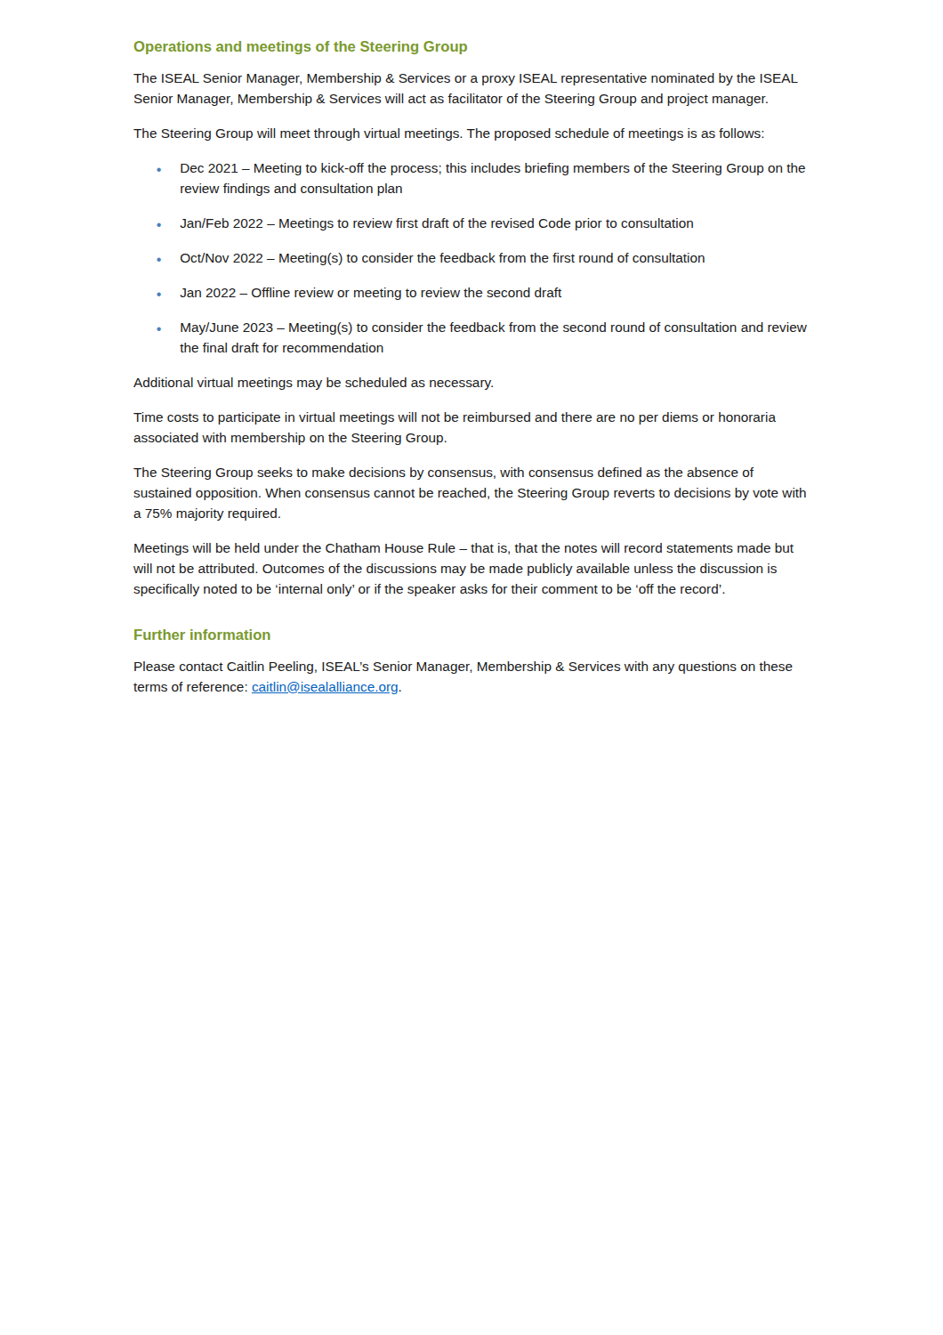Operations and meetings of the Steering Group
The ISEAL Senior Manager, Membership & Services or a proxy ISEAL representative nominated by the ISEAL Senior Manager, Membership & Services will act as facilitator of the Steering Group and project manager.
The Steering Group will meet through virtual meetings. The proposed schedule of meetings is as follows:
Dec 2021 – Meeting to kick-off the process; this includes briefing members of the Steering Group on the review findings and consultation plan
Jan/Feb 2022 – Meetings to review first draft of the revised Code prior to consultation
Oct/Nov 2022 – Meeting(s) to consider the feedback from the first round of consultation
Jan 2022 – Offline review or meeting to review the second draft
May/June 2023 – Meeting(s) to consider the feedback from the second round of consultation and review the final draft for recommendation
Additional virtual meetings may be scheduled as necessary.
Time costs to participate in virtual meetings will not be reimbursed and there are no per diems or honoraria associated with membership on the Steering Group.
The Steering Group seeks to make decisions by consensus, with consensus defined as the absence of sustained opposition. When consensus cannot be reached, the Steering Group reverts to decisions by vote with a 75% majority required.
Meetings will be held under the Chatham House Rule – that is, that the notes will record statements made but will not be attributed. Outcomes of the discussions may be made publicly available unless the discussion is specifically noted to be ‘internal only’ or if the speaker asks for their comment to be ‘off the record’.
Further information
Please contact Caitlin Peeling, ISEAL’s Senior Manager, Membership & Services with any questions on these terms of reference: caitlin@isealalliance.org.